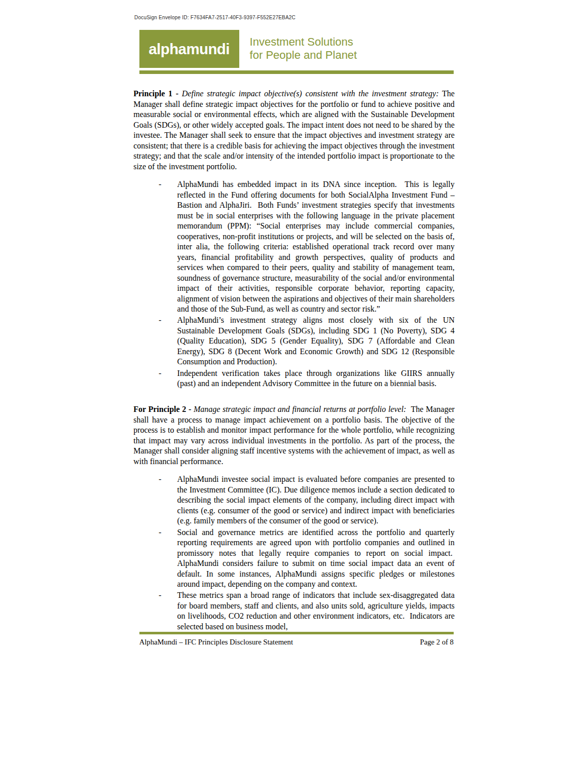DocuSign Envelope ID: F7634FA7-2517-40F3-9397-F552E27EBA2C
alphamundi
Investment Solutions
for People and Planet
Principle 1 - Define strategic impact objective(s) consistent with the investment strategy: The Manager shall define strategic impact objectives for the portfolio or fund to achieve positive and measurable social or environmental effects, which are aligned with the Sustainable Development Goals (SDGs), or other widely accepted goals. The impact intent does not need to be shared by the investee. The Manager shall seek to ensure that the impact objectives and investment strategy are consistent; that there is a credible basis for achieving the impact objectives through the investment strategy; and that the scale and/or intensity of the intended portfolio impact is proportionate to the size of the investment portfolio.
AlphaMundi has embedded impact in its DNA since inception. This is legally reflected in the Fund offering documents for both SocialAlpha Investment Fund – Bastion and AlphaJiri. Both Funds’ investment strategies specify that investments must be in social enterprises with the following language in the private placement memorandum (PPM): “Social enterprises may include commercial companies, cooperatives, non-profit institutions or projects, and will be selected on the basis of, inter alia, the following criteria: established operational track record over many years, financial profitability and growth perspectives, quality of products and services when compared to their peers, quality and stability of management team, soundness of governance structure, measurability of the social and/or environmental impact of their activities, responsible corporate behavior, reporting capacity, alignment of vision between the aspirations and objectives of their main shareholders and those of the Sub-Fund, as well as country and sector risk.”
AlphaMundi’s investment strategy aligns most closely with six of the UN Sustainable Development Goals (SDGs), including SDG 1 (No Poverty), SDG 4 (Quality Education), SDG 5 (Gender Equality), SDG 7 (Affordable and Clean Energy), SDG 8 (Decent Work and Economic Growth) and SDG 12 (Responsible Consumption and Production).
Independent verification takes place through organizations like GIIRS annually (past) and an independent Advisory Committee in the future on a biennial basis.
For Principle 2 - Manage strategic impact and financial returns at portfolio level: The Manager shall have a process to manage impact achievement on a portfolio basis. The objective of the process is to establish and monitor impact performance for the whole portfolio, while recognizing that impact may vary across individual investments in the portfolio. As part of the process, the Manager shall consider aligning staff incentive systems with the achievement of impact, as well as with financial performance.
AlphaMundi investee social impact is evaluated before companies are presented to the Investment Committee (IC). Due diligence memos include a section dedicated to describing the social impact elements of the company, including direct impact with clients (e.g. consumer of the good or service) and indirect impact with beneficiaries (e.g. family members of the consumer of the good or service).
Social and governance metrics are identified across the portfolio and quarterly reporting requirements are agreed upon with portfolio companies and outlined in promissory notes that legally require companies to report on social impact. AlphaMundi considers failure to submit on time social impact data an event of default. In some instances, AlphaMundi assigns specific pledges or milestones around impact, depending on the company and context.
These metrics span a broad range of indicators that include sex-disaggregated data for board members, staff and clients, and also units sold, agriculture yields, impacts on livelihoods, CO2 reduction and other environment indicators, etc. Indicators are selected based on business model,
AlphaMundi – IFC Principles Disclosure Statement Page 2 of 8